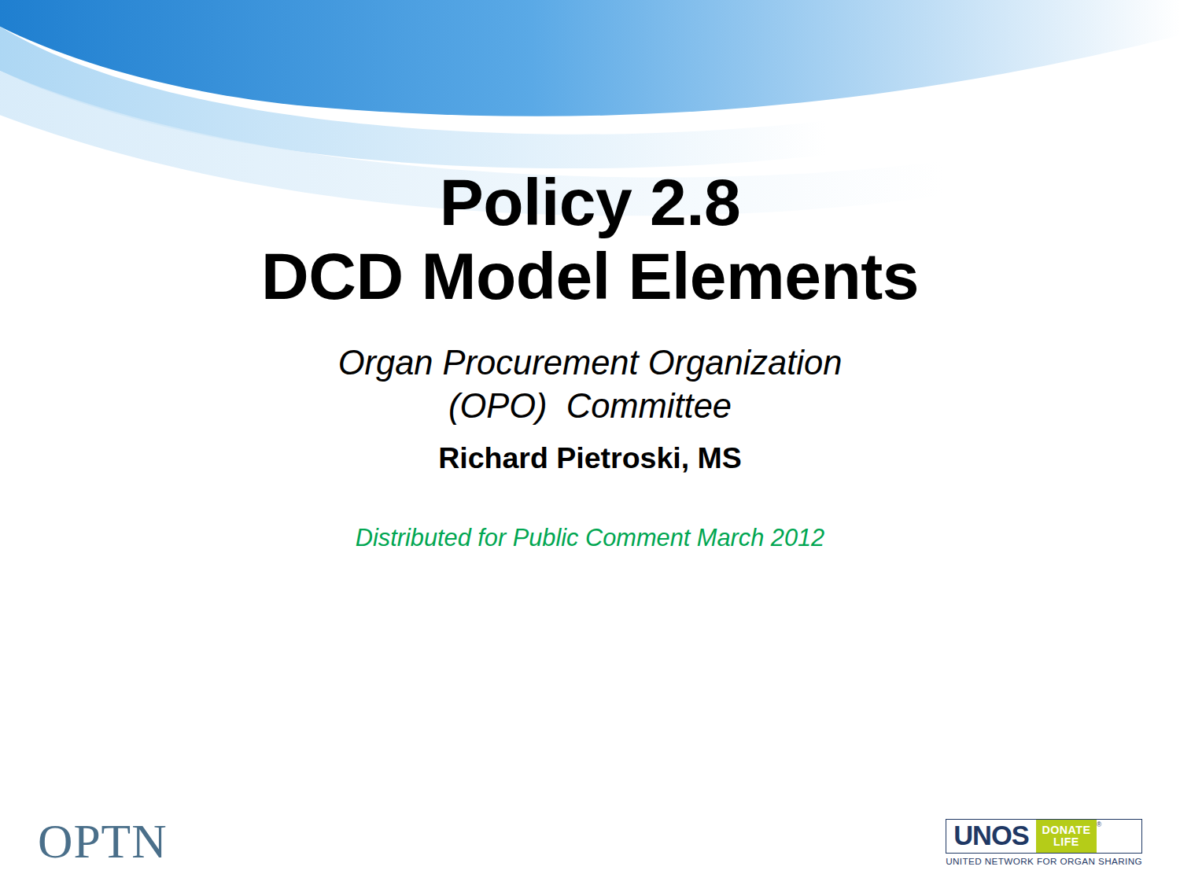Policy 2.8
DCD Model Elements
Organ Procurement Organization
(OPO) Committee
Richard Pietroski, MS
Distributed for Public Comment March 2012
OPTN
UNOS
DONATE LIFE
®
United Network for Organ Sharing